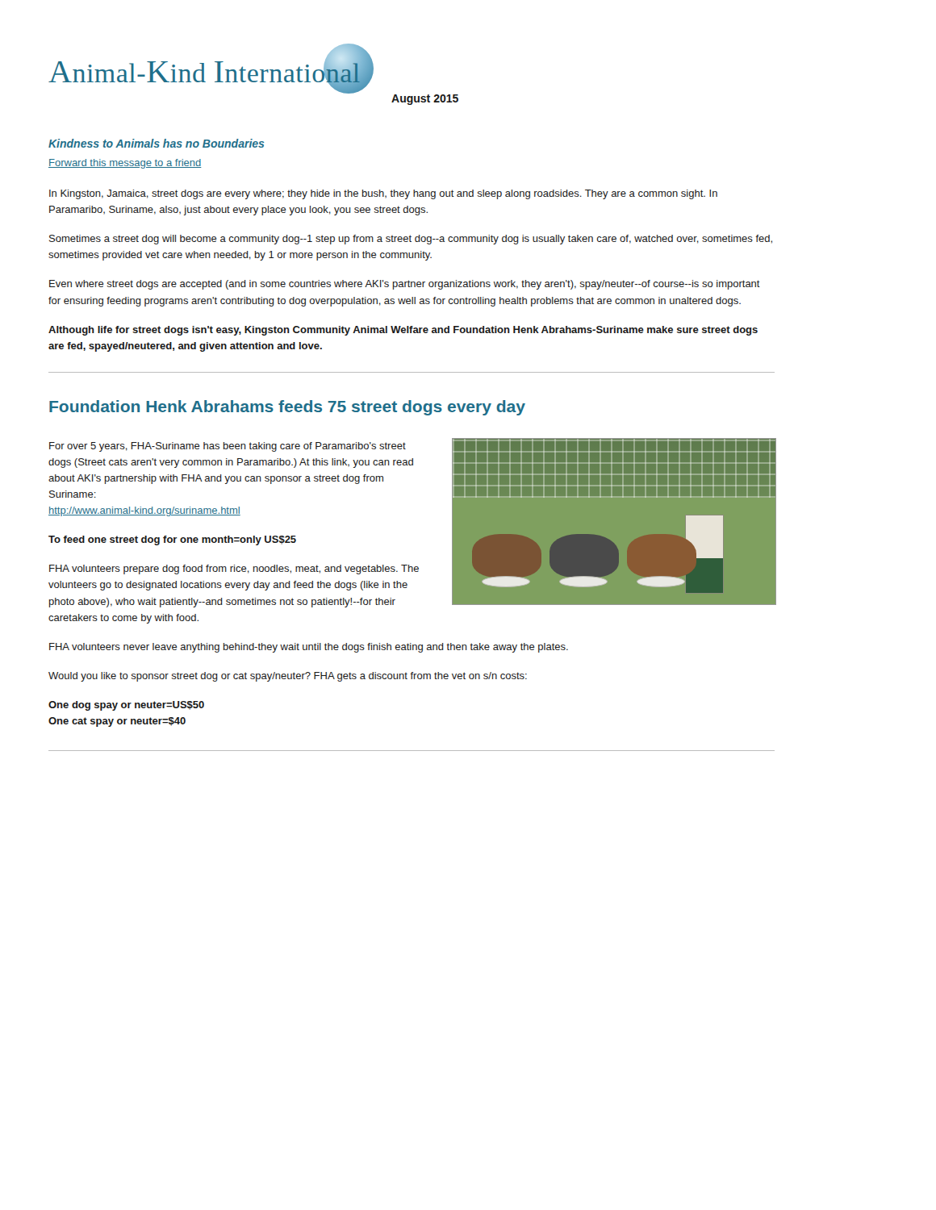Animal-Kind International
August 2015
Kindness to Animals has no Boundaries
Forward this message to a friend
In Kingston, Jamaica, street dogs are every where; they hide in the bush, they hang out and sleep along roadsides. They are a common sight. In Paramaribo, Suriname, also, just about every place you look, you see street dogs.
Sometimes a street dog will become a community dog--1 step up from a street dog--a community dog is usually taken care of, watched over, sometimes fed, sometimes provided vet care when needed, by 1 or more person in the community.
Even where street dogs are accepted (and in some countries where AKI's partner organizations work, they aren't), spay/neuter--of course--is so important for ensuring feeding programs aren't contributing to dog overpopulation, as well as for controlling health problems that are common in unaltered dogs.
Although life for street dogs isn't easy, Kingston Community Animal Welfare and Foundation Henk Abrahams-Suriname make sure street dogs are fed, spayed/neutered, and given attention and love.
Foundation Henk Abrahams feeds 75 street dogs every day
For over 5 years, FHA-Suriname has been taking care of Paramaribo's street dogs (Street cats aren't very common in Paramaribo.) At this link, you can read about AKI's partnership with FHA and you can sponsor a street dog from Suriname:
http://www.animal-kind.org/suriname.html
To feed one street dog for one month=only US$25
FHA volunteers prepare dog food from rice, noodles, meat, and vegetables. The volunteers go to designated locations every day and feed the dogs (like in the photo above), who wait patiently--and sometimes not so patiently!--for their caretakers to come by with food.
FHA volunteers never leave anything behind-they wait until the dogs finish eating and then take away the plates.
Would you like to sponsor street dog or cat spay/neuter? FHA gets a discount from the vet on s/n costs:
One dog spay or neuter=US$50
One cat spay or neuter=$40